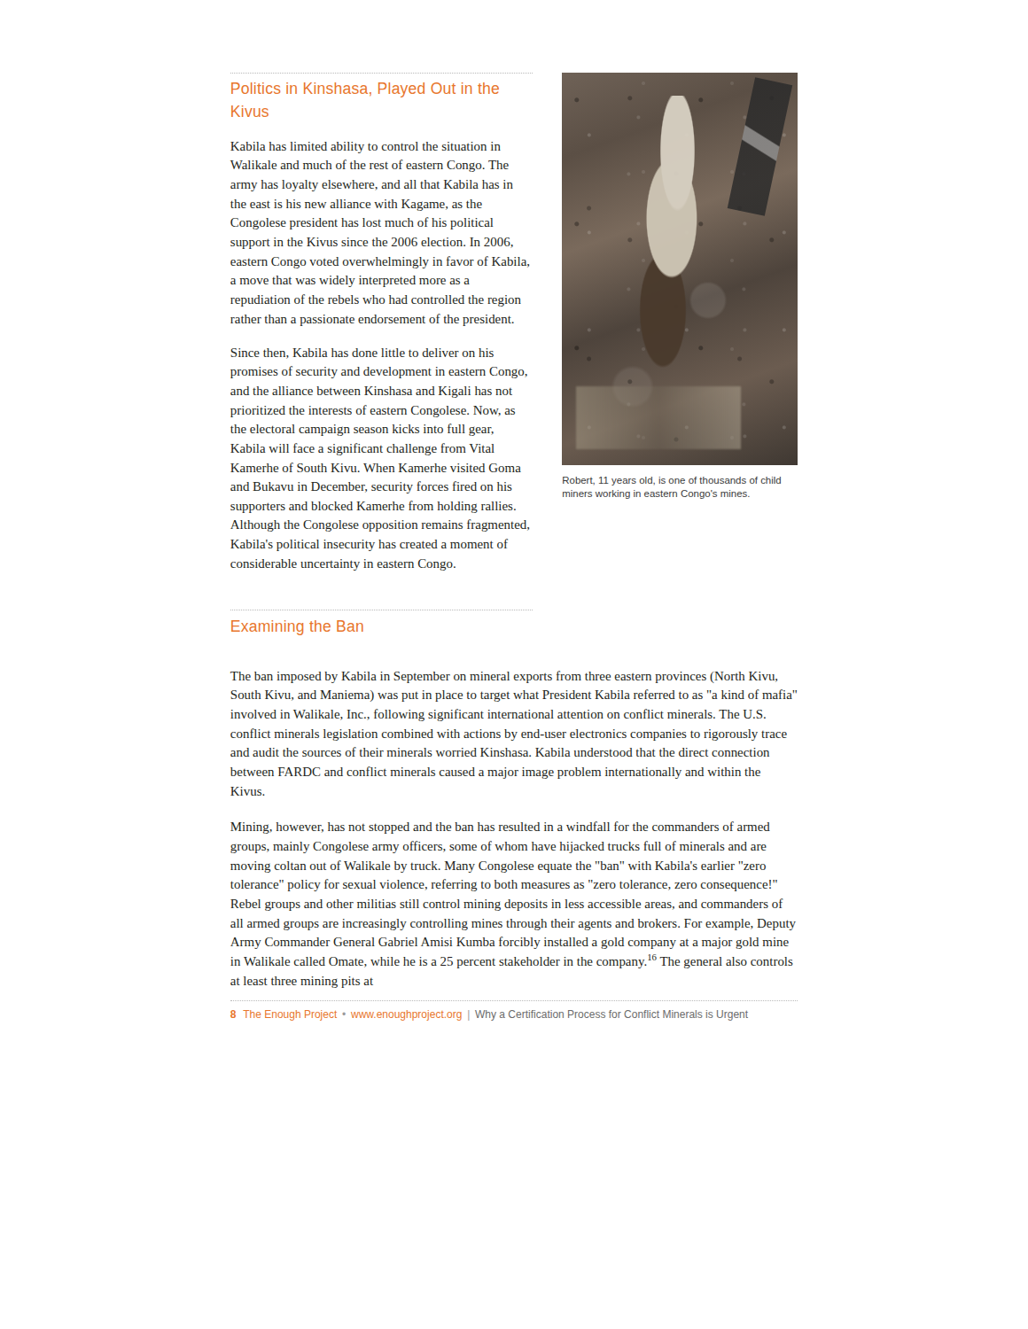Politics in Kinshasa, Played Out in the Kivus
Kabila has limited ability to control the situation in Walikale and much of the rest of eastern Congo. The army has loyalty elsewhere, and all that Kabila has in the east is his new alliance with Kagame, as the Congolese president has lost much of his political support in the Kivus since the 2006 election. In 2006, eastern Congo voted overwhelmingly in favor of Kabila, a move that was widely interpreted more as a repudiation of the rebels who had controlled the region rather than a passionate endorsement of the president.
Since then, Kabila has done little to deliver on his promises of security and development in eastern Congo, and the alliance between Kinshasa and Kigali has not prioritized the interests of eastern Congolese. Now, as the electoral campaign season kicks into full gear, Kabila will face a significant challenge from Vital Kamerhe of South Kivu. When Kamerhe visited Goma and Bukavu in December, security forces fired on his supporters and blocked Kamerhe from holding rallies. Although the Congolese opposition remains fragmented, Kabila's political insecurity has created a moment of considerable uncertainty in eastern Congo.
Examining the Ban
Robert, 11 years old, is one of thousands of child miners working in eastern Congo's mines.
The ban imposed by Kabila in September on mineral exports from three eastern provinces (North Kivu, South Kivu, and Maniema) was put in place to target what President Kabila referred to as "a kind of mafia" involved in Walikale, Inc., following significant international attention on conflict minerals. The U.S. conflict minerals legislation combined with actions by end-user electronics companies to rigorously trace and audit the sources of their minerals worried Kinshasa. Kabila understood that the direct connection between FARDC and conflict minerals caused a major image problem internationally and within the Kivus.
Mining, however, has not stopped and the ban has resulted in a windfall for the commanders of armed groups, mainly Congolese army officers, some of whom have hijacked trucks full of minerals and are moving coltan out of Walikale by truck. Many Congolese equate the "ban" with Kabila's earlier "zero tolerance" policy for sexual violence, referring to both measures as "zero tolerance, zero consequence!" Rebel groups and other militias still control mining deposits in less accessible areas, and commanders of all armed groups are increasingly controlling mines through their agents and brokers. For example, Deputy Army Commander General Gabriel Amisi Kumba forcibly installed a gold company at a major gold mine in Walikale called Omate, while he is a 25 percent stakeholder in the company.16 The general also controls at least three mining pits at
8 The Enough Project•www.enoughproject.org|Why a Certification Process for Conflict Minerals is Urgent